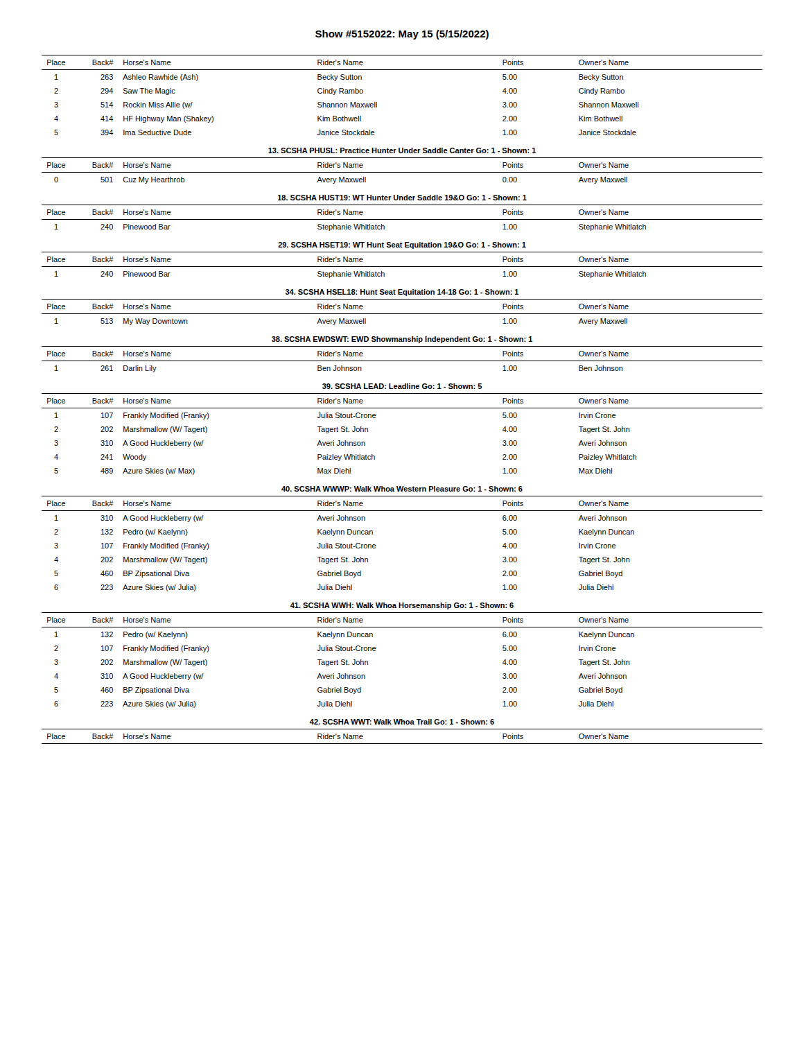Show #5152022: May 15 (5/15/2022)
| Place | Back# | Horse's Name | Rider's Name | Points | Owner's Name |
| --- | --- | --- | --- | --- | --- |
| 1 | 263 | Ashleo Rawhide (Ash) | Becky Sutton | 5.00 | Becky Sutton |
| 2 | 294 | Saw The Magic | Cindy Rambo | 4.00 | Cindy Rambo |
| 3 | 514 | Rockin Miss Allie (w/ | Shannon Maxwell | 3.00 | Shannon Maxwell |
| 4 | 414 | HF Highway Man (Shakey) | Kim Bothwell | 2.00 | Kim Bothwell |
| 5 | 394 | Ima Seductive Dude | Janice Stockdale | 1.00 | Janice Stockdale |
| 13. SCSHA PHUSL: Practice Hunter Under Saddle Canter Go: 1 - Shown: 1 |
| Place | Back# | Horse's Name | Rider's Name | Points | Owner's Name |
| 0 | 501 | Cuz My Hearthrob | Avery Maxwell | 0.00 | Avery Maxwell |
| 18. SCSHA HUST19: WT Hunter Under Saddle 19&O Go: 1 - Shown: 1 |
| Place | Back# | Horse's Name | Rider's Name | Points | Owner's Name |
| 1 | 240 | Pinewood Bar | Stephanie Whitlatch | 1.00 | Stephanie Whitlatch |
| 29. SCSHA HSET19: WT Hunt Seat Equitation 19&O Go: 1 - Shown: 1 |
| Place | Back# | Horse's Name | Rider's Name | Points | Owner's Name |
| 1 | 240 | Pinewood Bar | Stephanie Whitlatch | 1.00 | Stephanie Whitlatch |
| 34. SCSHA HSEL18: Hunt Seat Equitation 14-18 Go: 1 - Shown: 1 |
| Place | Back# | Horse's Name | Rider's Name | Points | Owner's Name |
| 1 | 513 | My Way Downtown | Avery Maxwell | 1.00 | Avery Maxwell |
| 38. SCSHA EWDSWT: EWD Showmanship Independent Go: 1 - Shown: 1 |
| Place | Back# | Horse's Name | Rider's Name | Points | Owner's Name |
| 1 | 261 | Darlin Lily | Ben Johnson | 1.00 | Ben Johnson |
| 39. SCSHA LEAD: Leadline Go: 1 - Shown: 5 |
| Place | Back# | Horse's Name | Rider's Name | Points | Owner's Name |
| 1 | 107 | Frankly Modified (Franky) | Julia Stout-Crone | 5.00 | Irvin Crone |
| 2 | 202 | Marshmallow (W/ Tagert) | Tagert St. John | 4.00 | Tagert St. John |
| 3 | 310 | A Good Huckleberry (w/ | Averi Johnson | 3.00 | Averi Johnson |
| 4 | 241 | Woody | Paizley Whitlatch | 2.00 | Paizley Whitlatch |
| 5 | 489 | Azure Skies (w/ Max) | Max Diehl | 1.00 | Max Diehl |
| 40. SCSHA WWWP: Walk Whoa Western Pleasure Go: 1 - Shown: 6 |
| Place | Back# | Horse's Name | Rider's Name | Points | Owner's Name |
| 1 | 310 | A Good Huckleberry (w/ | Averi Johnson | 6.00 | Averi Johnson |
| 2 | 132 | Pedro (w/ Kaelynn) | Kaelynn Duncan | 5.00 | Kaelynn Duncan |
| 3 | 107 | Frankly Modified (Franky) | Julia Stout-Crone | 4.00 | Irvin Crone |
| 4 | 202 | Marshmallow (W/ Tagert) | Tagert St. John | 3.00 | Tagert St. John |
| 5 | 460 | BP Zipsational Diva | Gabriel Boyd | 2.00 | Gabriel Boyd |
| 6 | 223 | Azure Skies (w/ Julia) | Julia Diehl | 1.00 | Julia Diehl |
| 41. SCSHA WWH: Walk Whoa Horsemanship Go: 1 - Shown: 6 |
| Place | Back# | Horse's Name | Rider's Name | Points | Owner's Name |
| 1 | 132 | Pedro (w/ Kaelynn) | Kaelynn Duncan | 6.00 | Kaelynn Duncan |
| 2 | 107 | Frankly Modified (Franky) | Julia Stout-Crone | 5.00 | Irvin Crone |
| 3 | 202 | Marshmallow (W/ Tagert) | Tagert St. John | 4.00 | Tagert St. John |
| 4 | 310 | A Good Huckleberry (w/ | Averi Johnson | 3.00 | Averi Johnson |
| 5 | 460 | BP Zipsational Diva | Gabriel Boyd | 2.00 | Gabriel Boyd |
| 6 | 223 | Azure Skies (w/ Julia) | Julia Diehl | 1.00 | Julia Diehl |
| 42. SCSHA WWT: Walk Whoa Trail Go: 1 - Shown: 6 |
| Place | Back# | Horse's Name | Rider's Name | Points | Owner's Name |